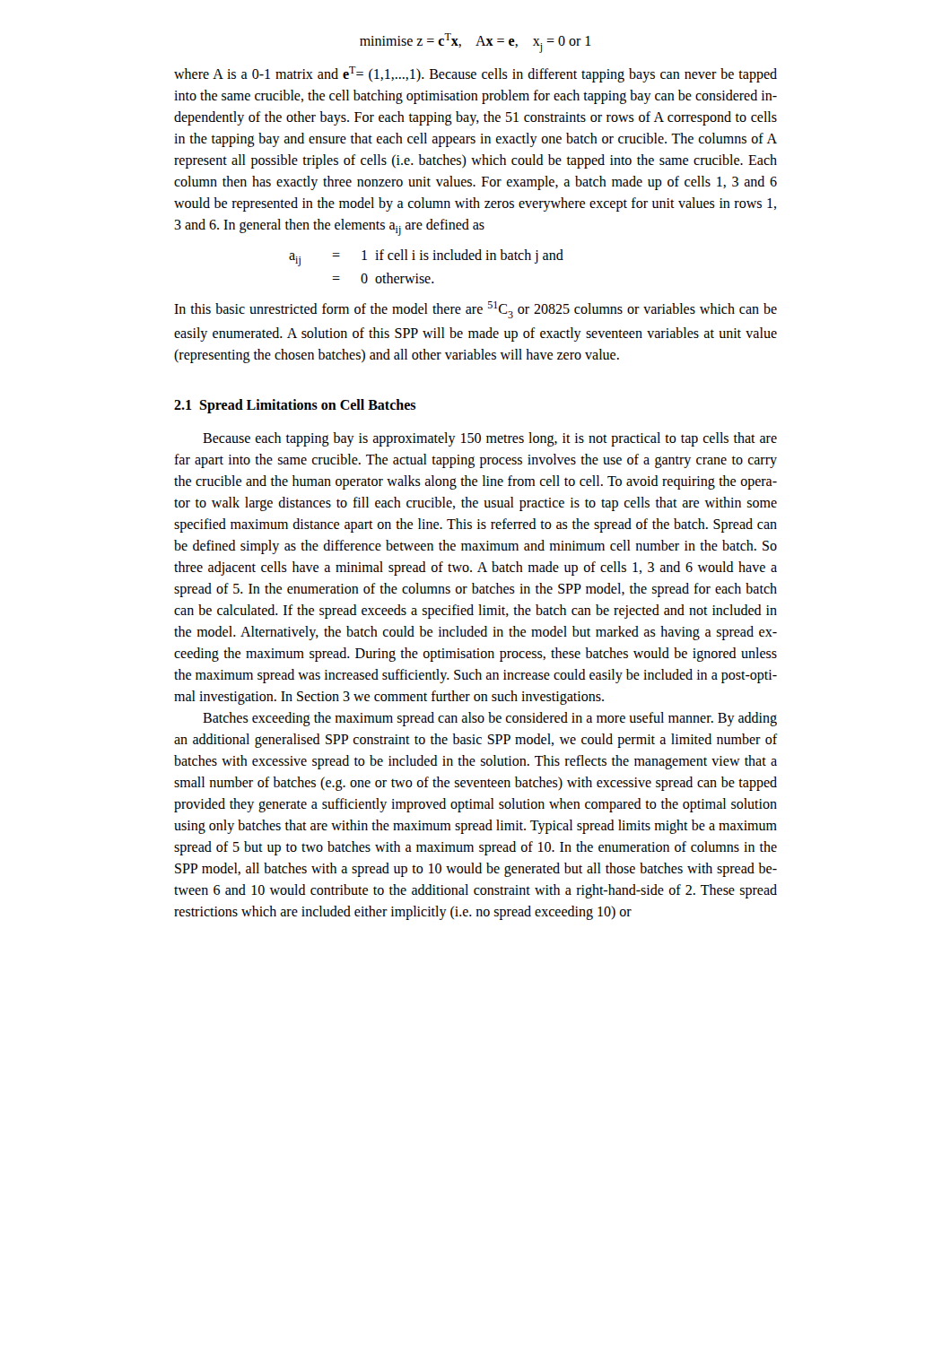minimise z = cTx, Ax = e, xj = 0 or 1
where A is a 0-1 matrix and eT= (1,1,...,1). Because cells in different tapping bays can never be tapped into the same crucible, the cell batching optimisation problem for each tapping bay can be considered independently of the other bays. For each tapping bay, the 51 constraints or rows of A correspond to cells in the tapping bay and ensure that each cell appears in exactly one batch or crucible. The columns of A represent all possible triples of cells (i.e. batches) which could be tapped into the same crucible. Each column then has exactly three nonzero unit values. For example, a batch made up of cells 1, 3 and 6 would be represented in the model by a column with zeros everywhere except for unit values in rows 1, 3 and 6. In general then the elements aij are defined as
aij=1 if cell i is included in batch j and
=0 otherwise.
In this basic unrestricted form of the model there are 51C3 or 20825 columns or variables which can be easily enumerated. A solution of this SPP will be made up of exactly seventeen variables at unit value (representing the chosen batches) and all other variables will have zero value.
2.1 Spread Limitations on Cell Batches
Because each tapping bay is approximately 150 metres long, it is not practical to tap cells that are far apart into the same crucible. The actual tapping process involves the use of a gantry crane to carry the crucible and the human operator walks along the line from cell to cell. To avoid requiring the operator to walk large distances to fill each crucible, the usual practice is to tap cells that are within some specified maximum distance apart on the line. This is referred to as the spread of the batch. Spread can be defined simply as the difference between the maximum and minimum cell number in the batch. So three adjacent cells have a minimal spread of two. A batch made up of cells 1, 3 and 6 would have a spread of 5. In the enumeration of the columns or batches in the SPP model, the spread for each batch can be calculated. If the spread exceeds a specified limit, the batch can be rejected and not included in the model. Alternatively, the batch could be included in the model but marked as having a spread exceeding the maximum spread. During the optimisation process, these batches would be ignored unless the maximum spread was increased sufficiently. Such an increase could easily be included in a post-optimal investigation. In Section 3 we comment further on such investigations.
Batches exceeding the maximum spread can also be considered in a more useful manner. By adding an additional generalised SPP constraint to the basic SPP model, we could permit a limited number of batches with excessive spread to be included in the solution. This reflects the management view that a small number of batches (e.g. one or two of the seventeen batches) with excessive spread can be tapped provided they generate a sufficiently improved optimal solution when compared to the optimal solution using only batches that are within the maximum spread limit. Typical spread limits might be a maximum spread of 5 but up to two batches with a maximum spread of 10. In the enumeration of columns in the SPP model, all batches with a spread up to 10 would be generated but all those batches with spread between 6 and 10 would contribute to the additional constraint with a right-hand-side of 2. These spread restrictions which are included either implicitly (i.e. no spread exceeding 10) or